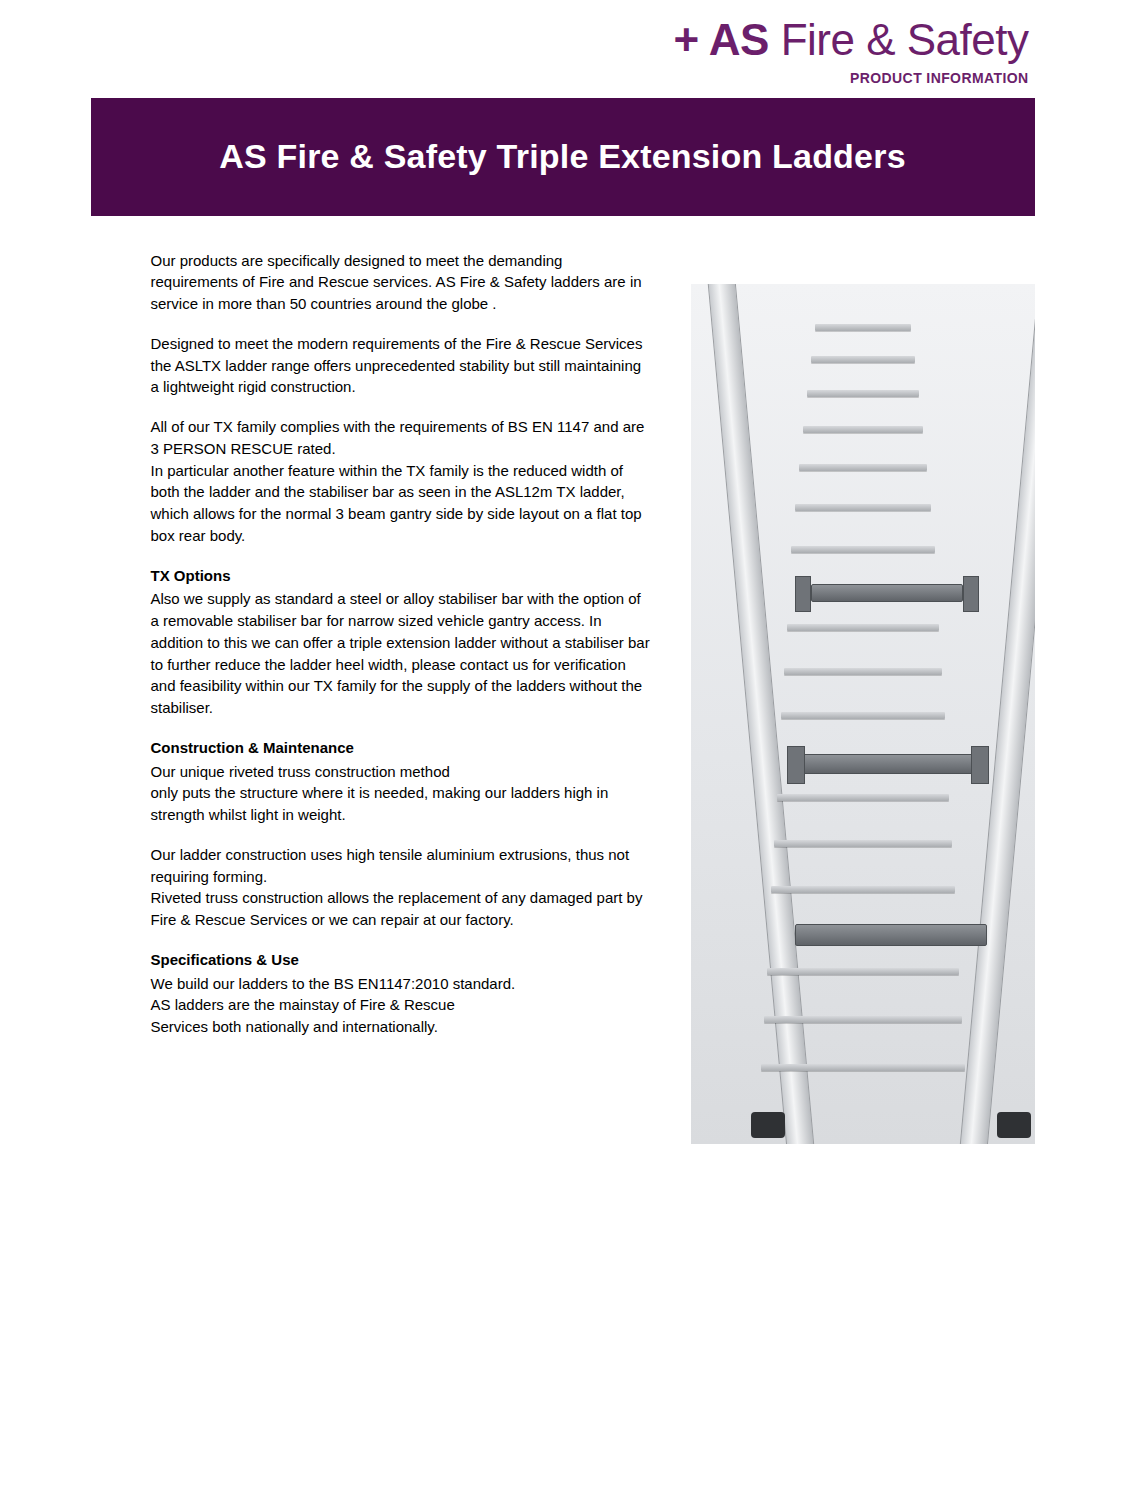+ AS Fire & Safety
PRODUCT INFORMATION
AS Fire & Safety Triple Extension Ladders
Our products are specifically designed to meet the demanding requirements of Fire and Rescue services. AS Fire & Safety ladders are in service in more than 50 countries around the globe .
Designed to meet the modern requirements of the Fire & Rescue Services the ASLTX ladder range offers unprecedented stability but still maintaining a lightweight rigid construction.
All of our TX family complies with the requirements of BS EN 1147 and are 3 PERSON RESCUE rated.
In particular another feature within the TX family is the reduced width of both the ladder and the stabiliser bar as seen in the ASL12m TX ladder, which allows for the normal 3 beam gantry side by side layout on a flat top box rear body.
TX Options
Also we supply as standard a steel or alloy stabiliser bar with the option of a removable stabiliser bar for narrow sized vehicle gantry access. In addition to this we can offer a triple extension ladder without a stabiliser bar to further reduce the ladder heel width, please contact us for verification and feasibility within our TX family for the supply of the ladders without the stabiliser.
Construction & Maintenance
Our unique riveted truss construction method
only puts the structure where it is needed, making our ladders high in strength whilst light in weight.
Our ladder construction uses high tensile aluminium extrusions, thus not requiring forming.
Riveted truss construction allows the replacement of any damaged part by Fire & Rescue Services or we can repair at our factory.
Specifications & Use
We build our ladders to the BS EN1147:2010 standard.
AS ladders are the mainstay of Fire & Rescue
Services both nationally and internationally.